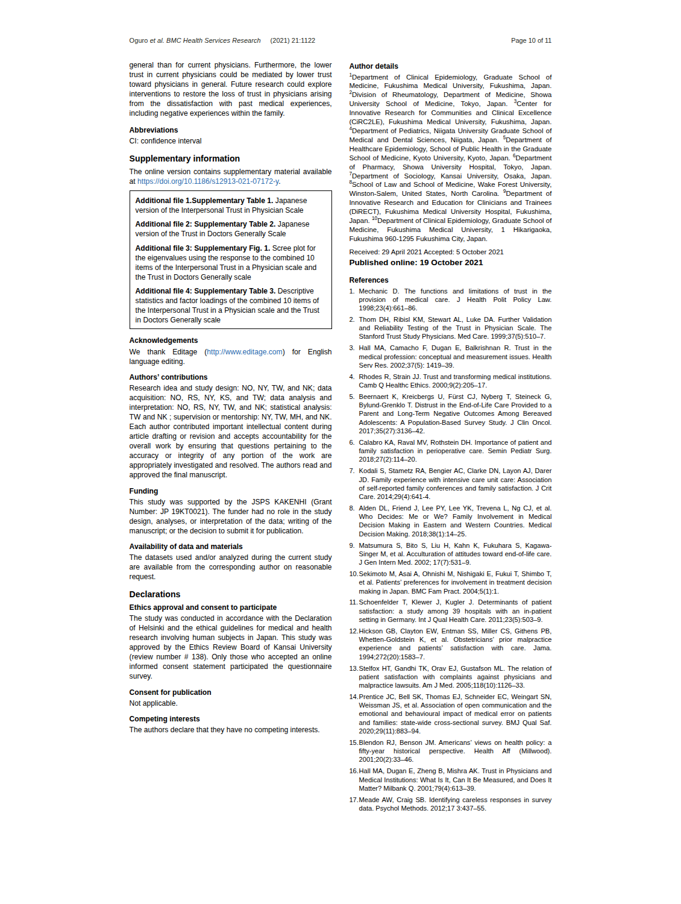Oguro et al. BMC Health Services Research (2021) 21:1122
Page 10 of 11
general than for current physicians. Furthermore, the lower trust in current physicians could be mediated by lower trust toward physicians in general. Future research could explore interventions to restore the loss of trust in physicians arising from the dissatisfaction with past medical experiences, including negative experiences within the family.
Abbreviations
CI: confidence interval
Supplementary information
The online version contains supplementary material available at https://doi.org/10.1186/s12913-021-07172-y.
Additional file 1.Supplementary Table 1. Japanese version of the Interpersonal Trust in Physician Scale
Additional file 2: Supplementary Table 2. Japanese version of the Trust in Doctors Generally Scale
Additional file 3: Supplementary Fig. 1. Scree plot for the eigenvalues using the response to the combined 10 items of the Interpersonal Trust in a Physician scale and the Trust in Doctors Generally scale
Additional file 4: Supplementary Table 3. Descriptive statistics and factor loadings of the combined 10 items of the Interpersonal Trust in a Physician scale and the Trust in Doctors Generally scale
Acknowledgements
We thank Editage (http://www.editage.com) for English language editing.
Authors’ contributions
Research idea and study design: NO, NY, TW, and NK; data acquisition: NO, RS, NY, KS, and TW; data analysis and interpretation: NO, RS, NY, TW, and NK; statistical analysis: TW and NK ; supervision or mentorship: NY, TW, MH, and NK. Each author contributed important intellectual content during article drafting or revision and accepts accountability for the overall work by ensuring that questions pertaining to the accuracy or integrity of any portion of the work are appropriately investigated and resolved. The authors read and approved the final manuscript.
Funding
This study was supported by the JSPS KAKENHI (Grant Number: JP 19KT0021). The funder had no role in the study design, analyses, or interpretation of the data; writing of the manuscript; or the decision to submit it for publication.
Availability of data and materials
The datasets used and/or analyzed during the current study are available from the corresponding author on reasonable request.
Declarations
Ethics approval and consent to participate
The study was conducted in accordance with the Declaration of Helsinki and the ethical guidelines for medical and health research involving human subjects in Japan. This study was approved by the Ethics Review Board of Kansai University (review number # 138). Only those who accepted an online informed consent statement participated the questionnaire survey.
Consent for publication
Not applicable.
Competing interests
The authors declare that they have no competing interests.
Author details
1Department of Clinical Epidemiology, Graduate School of Medicine, Fukushima Medical University, Fukushima, Japan. 2Division of Rheumatology, Department of Medicine, Showa University School of Medicine, Tokyo, Japan. 3Center for Innovative Research for Communities and Clinical Excellence (CiRC2LE), Fukushima Medical University, Fukushima, Japan. 4Department of Pediatrics, Niigata University Graduate School of Medical and Dental Sciences, Niigata, Japan. 5Department of Healthcare Epidemiology, School of Public Health in the Graduate School of Medicine, Kyoto University, Kyoto, Japan. 6Department of Pharmacy, Showa University Hospital, Tokyo, Japan. 7Department of Sociology, Kansai University, Osaka, Japan. 8School of Law and School of Medicine, Wake Forest University, Winston-Salem, United States, North Carolina. 9Department of Innovative Research and Education for Clinicians and Trainees (DiRECT), Fukushima Medical University Hospital, Fukushima, Japan. 10Department of Clinical Epidemiology, Graduate School of Medicine, Fukushima Medical University, 1 Hikarigaoka, Fukushima 960-1295 Fukushima City, Japan.
Received: 29 April 2021 Accepted: 5 October 2021
Published online: 19 October 2021
References
Mechanic D. The functions and limitations of trust in the provision of medical care. J Health Polit Policy Law. 1998;23(4):661–86.
Thom DH, Ribisl KM, Stewart AL, Luke DA. Further Validation and Reliability Testing of the Trust in Physician Scale. The Stanford Trust Study Physicians. Med Care. 1999;37(5):510–7.
Hall MA, Camacho F, Dugan E, Balkrishnan R. Trust in the medical profession: conceptual and measurement issues. Health Serv Res. 2002;37(5): 1419–39.
Rhodes R, Strain JJ. Trust and transforming medical institutions. Camb Q Healthc Ethics. 2000;9(2):205–17.
Beernaert K, Kreicbergs U, Fürst CJ, Nyberg T, Steineck G, Bylund-Grenklo T. Distrust in the End-of-Life Care Provided to a Parent and Long-Term Negative Outcomes Among Bereaved Adolescents: A Population-Based Survey Study. J Clin Oncol. 2017;35(27):3136–42.
Calabro KA, Raval MV, Rothstein DH. Importance of patient and family satisfaction in perioperative care. Semin Pediatr Surg. 2018;27(2):114–20.
Kodali S, Stametz RA, Bengier AC, Clarke DN, Layon AJ, Darer JD. Family experience with intensive care unit care: Association of self-reported family conferences and family satisfaction. J Crit Care. 2014;29(4):641-4.
Alden DL, Friend J, Lee PY, Lee YK, Trevena L, Ng CJ, et al. Who Decides: Me or We? Family Involvement in Medical Decision Making in Eastern and Western Countries. Medical Decision Making. 2018;38(1):14–25.
Matsumura S, Bito S, Liu H, Kahn K, Fukuhara S, Kagawa-Singer M, et al. Acculturation of attitudes toward end-of-life care. J Gen Intern Med. 2002; 17(7):531–9.
Sekimoto M, Asai A, Ohnishi M, Nishigaki E, Fukui T, Shimbo T, et al. Patients’ preferences for involvement in treatment decision making in Japan. BMC Fam Pract. 2004;5(1):1.
Schoenfelder T, Klewer J, Kugler J. Determinants of patient satisfaction: a study among 39 hospitals with an in-patient setting in Germany. Int J Qual Health Care. 2011;23(5):503–9.
Hickson GB, Clayton EW, Entman SS, Miller CS, Githens PB, Whetten-Goldstein K, et al. Obstetricians’ prior malpractice experience and patients’ satisfaction with care. Jama. 1994;272(20):1583–7.
Stelfox HT, Gandhi TK, Orav EJ, Gustafson ML. The relation of patient satisfaction with complaints against physicians and malpractice lawsuits. Am J Med. 2005;118(10):1126–33.
Prentice JC, Bell SK, Thomas EJ, Schneider EC, Weingart SN, Weissman JS, et al. Association of open communication and the emotional and behavioural impact of medical error on patients and families: state-wide cross-sectional survey. BMJ Qual Saf. 2020;29(11):883–94.
Blendon RJ, Benson JM. Americans’ views on health policy: a fifty-year historical perspective. Health Aff (Millwood). 2001;20(2):33–46.
Hall MA, Dugan E, Zheng B, Mishra AK. Trust in Physicians and Medical Institutions: What Is It, Can It Be Measured, and Does It Matter? Milbank Q. 2001;79(4):613–39.
Meade AW, Craig SB. Identifying careless responses in survey data. Psychol Methods. 2012;17 3:437–55.